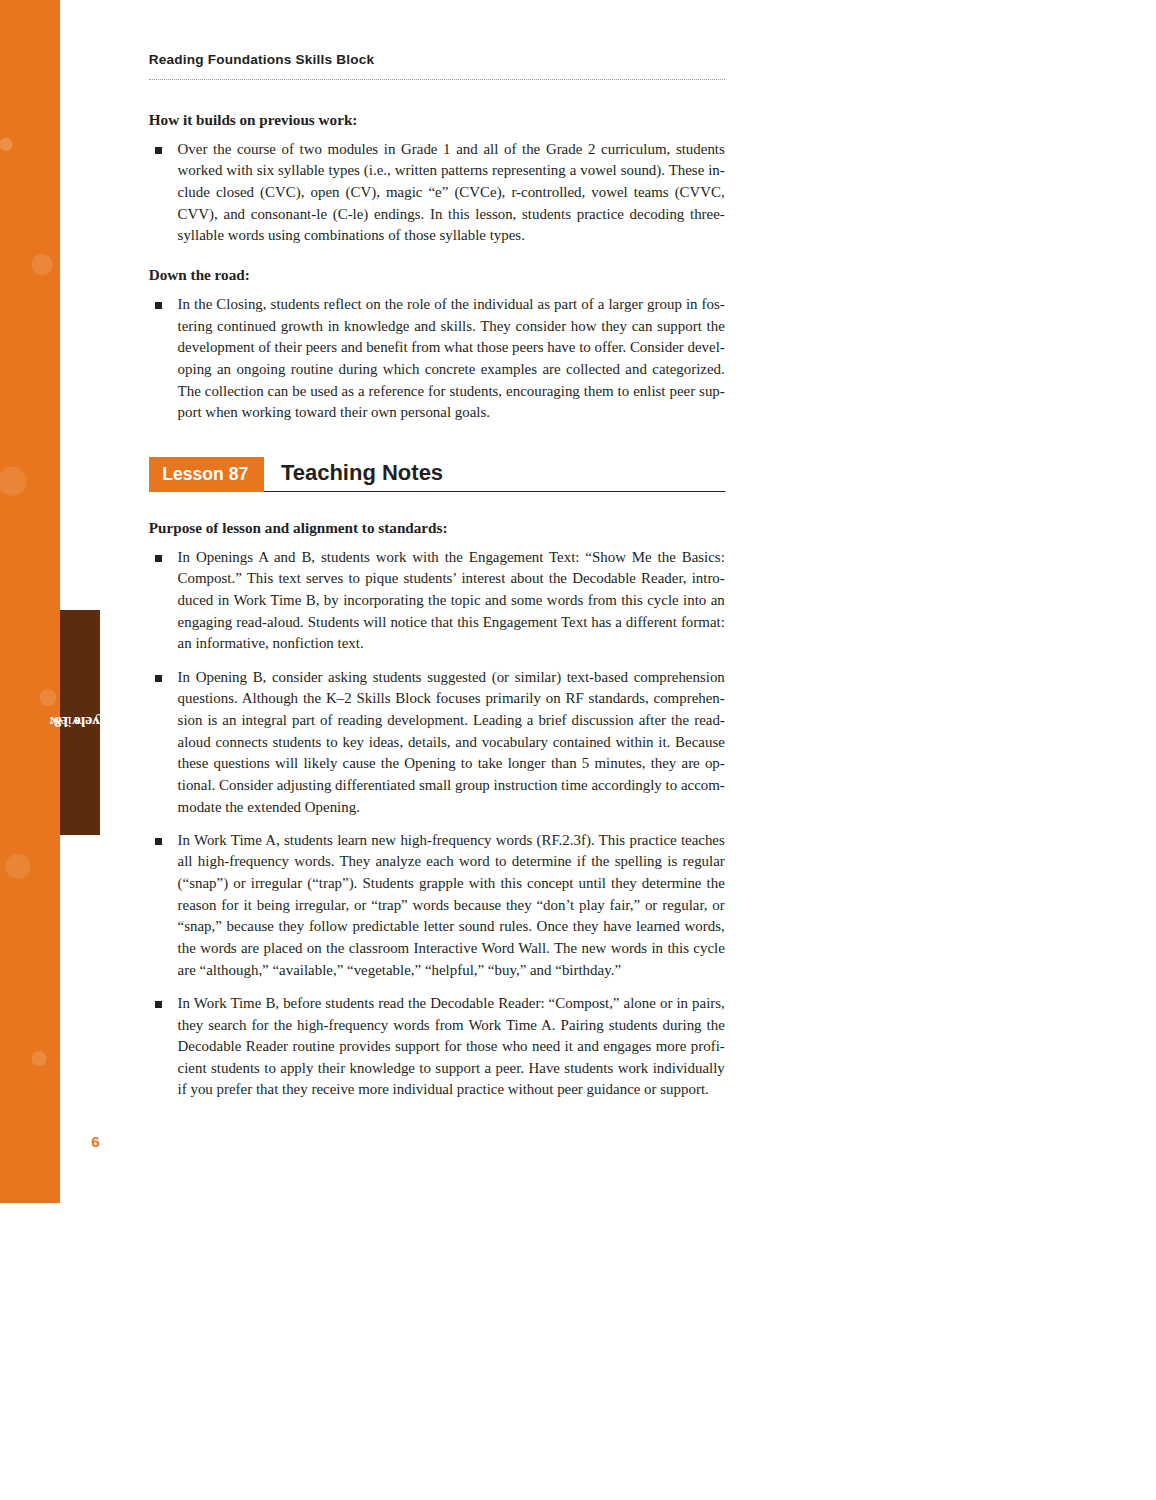Cycle 18: Overview
Reading Foundations Skills Block
How it builds on previous work:
Over the course of two modules in Grade 1 and all of the Grade 2 curriculum, students worked with six syllable types (i.e., written patterns representing a vowel sound). These include closed (CVC), open (CV), magic “e” (CVCe), r-controlled, vowel teams (CVVC, CVV), and consonant-le (C-le) endings. In this lesson, students practice decoding three-syllable words using combinations of those syllable types.
Down the road:
In the Closing, students reflect on the role of the individual as part of a larger group in fostering continued growth in knowledge and skills. They consider how they can support the development of their peers and benefit from what those peers have to offer. Consider developing an ongoing routine during which concrete examples are collected and categorized. The collection can be used as a reference for students, encouraging them to enlist peer support when working toward their own personal goals.
Lesson 87
Teaching Notes
Purpose of lesson and alignment to standards:
In Openings A and B, students work with the Engagement Text: “Show Me the Basics: Compost.” This text serves to pique students’ interest about the Decodable Reader, introduced in Work Time B, by incorporating the topic and some words from this cycle into an engaging read-aloud. Students will notice that this Engagement Text has a different format: an informative, nonfiction text.
In Opening B, consider asking students suggested (or similar) text-based comprehension questions. Although the K–2 Skills Block focuses primarily on RF standards, comprehension is an integral part of reading development. Leading a brief discussion after the read-aloud connects students to key ideas, details, and vocabulary contained within it. Because these questions will likely cause the Opening to take longer than 5 minutes, they are optional. Consider adjusting differentiated small group instruction time accordingly to accommodate the extended Opening.
In Work Time A, students learn new high-frequency words (RF.2.3f). This practice teaches all high-frequency words. They analyze each word to determine if the spelling is regular (“snap”) or irregular (“trap”). Students grapple with this concept until they determine the reason for it being irregular, or “trap” words because they “don’t play fair,” or regular, or “snap,” because they follow predictable letter sound rules. Once they have learned words, the words are placed on the classroom Interactive Word Wall. The new words in this cycle are “although,” “available,” “vegetable,” “helpful,” “buy,” and “birthday.”
In Work Time B, before students read the Decodable Reader: “Compost,” alone or in pairs, they search for the high-frequency words from Work Time A. Pairing students during the Decodable Reader routine provides support for those who need it and engages more proficient students to apply their knowledge to support a peer. Have students work individually if you prefer that they receive more individual practice without peer guidance or support.
6